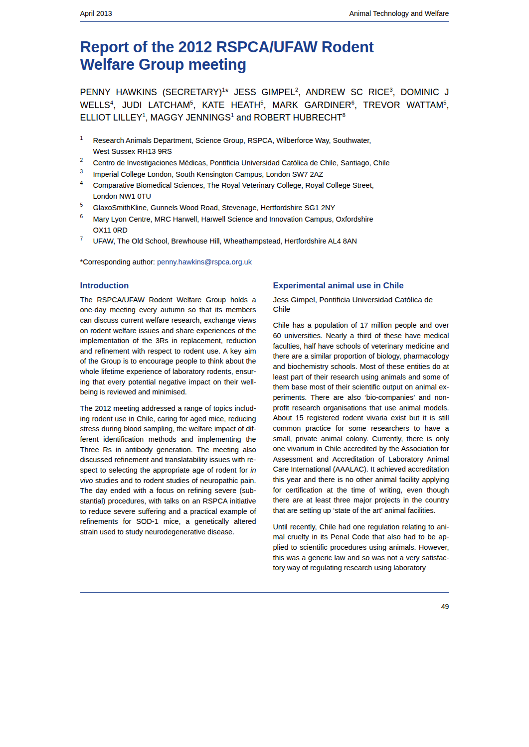April 2013
Animal Technology and Welfare
Report of the 2012 RSPCA/UFAW Rodent
Welfare Group meeting
PENNY HAWKINS (SECRETARY)1* JESS GIMPEL2, ANDREW SC RICE3, DOMINIC J WELLS4, JUDI LATCHAM5, KATE HEATH5, MARK GARDINER6, TREVOR WATTAM5, ELLIOT LILLEY1, MAGGY JENNINGS1 and ROBERT HUBRECHT8
Research Animals Department, Science Group, RSPCA, Wilberforce Way, Southwater,
West Sussex RH13 9RS
Centro de Investigaciones Médicas, Pontificia Universidad Católica de Chile, Santiago, Chile
Imperial College London, South Kensington Campus, London SW7 2AZ
Comparative Biomedical Sciences, The Royal Veterinary College, Royal College Street,
London NW1 0TU
GlaxoSmithKline, Gunnels Wood Road, Stevenage, Hertfordshire SG1 2NY
Mary Lyon Centre, MRC Harwell, Harwell Science and Innovation Campus, Oxfordshire
OX11 0RD
UFAW, The Old School, Brewhouse Hill, Wheathampstead, Hertfordshire AL4 8AN
*Corresponding author: penny.hawkins@rspca.org.uk
Introduction
The RSPCA/UFAW Rodent Welfare Group holds a one-day meeting every autumn so that its members can discuss current welfare research, exchange views on rodent welfare issues and share experiences of the implementation of the 3Rs in replacement, reduction and refinement with respect to rodent use. A key aim of the Group is to encourage people to think about the whole lifetime experience of laboratory rodents, ensuring that every potential negative impact on their wellbeing is reviewed and minimised.
The 2012 meeting addressed a range of topics including rodent use in Chile, caring for aged mice, reducing stress during blood sampling, the welfare impact of different identification methods and implementing the Three Rs in antibody generation. The meeting also discussed refinement and translatability issues with respect to selecting the appropriate age of rodent for in vivo studies and to rodent studies of neuropathic pain. The day ended with a focus on refining severe (substantial) procedures, with talks on an RSPCA initiative to reduce severe suffering and a practical example of refinements for SOD-1 mice, a genetically altered strain used to study neurodegenerative disease.
Experimental animal use in Chile
Jess Gimpel, Pontificia Universidad Católica de Chile
Chile has a population of 17 million people and over 60 universities. Nearly a third of these have medical faculties, half have schools of veterinary medicine and there are a similar proportion of biology, pharmacology and biochemistry schools. Most of these entities do at least part of their research using animals and some of them base most of their scientific output on animal experiments. There are also ‘bio-companies’ and non-profit research organisations that use animal models. About 15 registered rodent vivaria exist but it is still common practice for some researchers to have a small, private animal colony. Currently, there is only one vivarium in Chile accredited by the Association for Assessment and Accreditation of Laboratory Animal Care International (AAALAC). It achieved accreditation this year and there is no other animal facility applying for certification at the time of writing, even though there are at least three major projects in the country that are setting up ‘state of the art’ animal facilities.
Until recently, Chile had one regulation relating to animal cruelty in its Penal Code that also had to be applied to scientific procedures using animals. However, this was a generic law and so was not a very satisfactory way of regulating research using laboratory
49